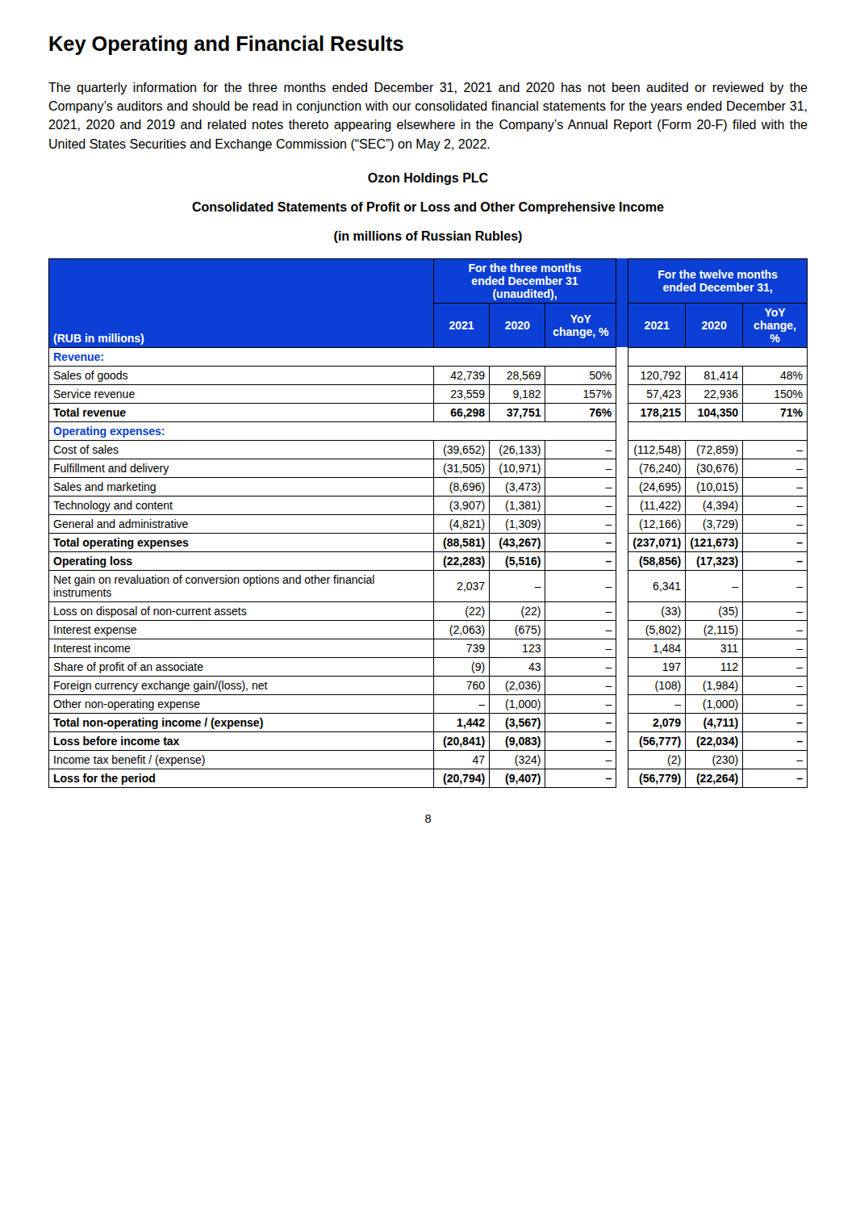Key Operating and Financial Results
The quarterly information for the three months ended December 31, 2021 and 2020 has not been audited or reviewed by the Company’s auditors and should be read in conjunction with our consolidated financial statements for the years ended December 31, 2021, 2020 and 2019 and related notes thereto appearing elsewhere in the Company’s Annual Report (Form 20-F) filed with the United States Securities and Exchange Commission (“SEC”) on May 2, 2022.
Ozon Holdings PLC
Consolidated Statements of Profit or Loss and Other Comprehensive Income
(in millions of Russian Rubles)
| (RUB in millions) | For the three months ended December 31 (unaudited), | | For the twelve months ended December 31, |
| --- | --- | --- | --- |
| 2021 | 2020 | YoY change, % | 2021 | 2020 | YoY change, % |
| Revenue: | | |
| Sales of goods | 42,739 | 28,569 | 50% | | 120,792 | 81,414 | 48% |
| Service revenue | 23,559 | 9,182 | 157% | | 57,423 | 22,936 | 150% |
| Total revenue | 66,298 | 37,751 | 76% | | 178,215 | 104,350 | 71% |
| Operating expenses: | | |
| Cost of sales | (39,652) | (26,133) | – | | (112,548) | (72,859) | – |
| Fulfillment and delivery | (31,505) | (10,971) | – | | (76,240) | (30,676) | – |
| Sales and marketing | (8,696) | (3,473) | – | | (24,695) | (10,015) | – |
| Technology and content | (3,907) | (1,381) | – | | (11,422) | (4,394) | – |
| General and administrative | (4,821) | (1,309) | – | | (12,166) | (3,729) | – |
| Total operating expenses | (88,581) | (43,267) | – | | (237,071) | (121,673) | – |
| Operating loss | (22,283) | (5,516) | – | | (58,856) | (17,323) | – |
| Net gain on revaluation of conversion options and other financial instruments | 2,037 | – | – | | 6,341 | – | – |
| Loss on disposal of non-current assets | (22) | (22) | – | | (33) | (35) | – |
| Interest expense | (2,063) | (675) | – | | (5,802) | (2,115) | – |
| Interest income | 739 | 123 | – | | 1,484 | 311 | – |
| Share of profit of an associate | (9) | 43 | – | | 197 | 112 | – |
| Foreign currency exchange gain/(loss), net | 760 | (2,036) | – | | (108) | (1,984) | – |
| Other non-operating expense | – | (1,000) | – | | – | (1,000) | – |
| Total non-operating income / (expense) | 1,442 | (3,567) | – | | 2,079 | (4,711) | – |
| Loss before income tax | (20,841) | (9,083) | – | | (56,777) | (22,034) | – |
| Income tax benefit / (expense) | 47 | (324) | – | | (2) | (230) | – |
| Loss for the period | (20,794) | (9,407) | – | | (56,779) | (22,264) | – |
8